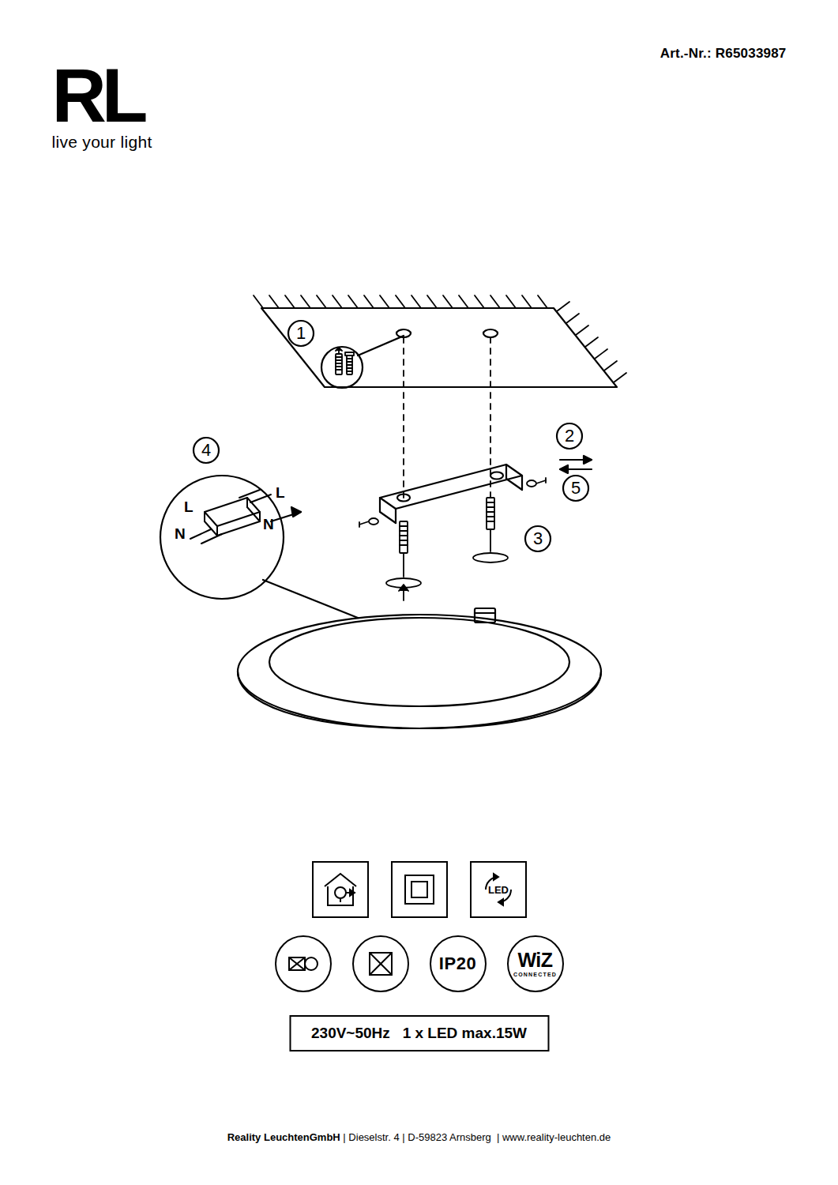Art.-Nr.: R65033987
RL
live your light
1 2 5 3 4 L N L N
LED
IP20
WiZ
CONNECTED
230V~50Hz 1 x LED max.15W
Reality LeuchtenGmbH | Dieselstr. 4 | D-59823 Arnsberg | www.reality-leuchten.de